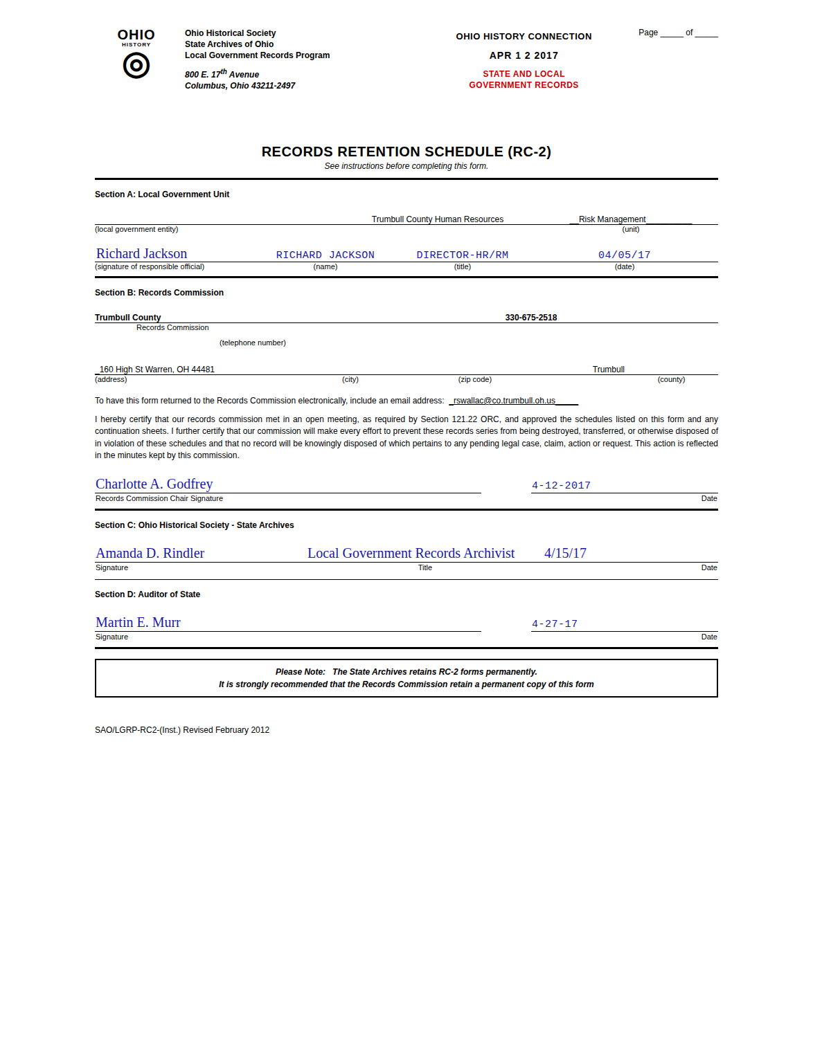Page _____ of _____
OHIO
HISTORY
◎
Ohio Historical Society
State Archives of Ohio
Local Government Records Program
800 E. 17th Avenue
Columbus, Ohio 43211-2497
OHIO HISTORY CONNECTION
APR 1 2 2017
STATE AND LOCAL
GOVERNMENT RECORDS
RECORDS RETENTION SCHEDULE (RC-2)
See instructions before completing this form.
Section A: Local Government Unit
| | Trumbull County Human Resources | __Risk Management__________ |
| (local government entity) | | (unit) |
| Richard Jackson | RICHARD JACKSON | DIRECTOR-HR/RM | 04/05/17 |
| (signature of responsible official) | (name) | (title) | (date) |
Section B: Records Commission
| Trumbull County | 330-675-2518 |
| Records Commission | |
| (telephone number) |
| _160 High St Warren, OH 44481 | | | Trumbull | |
| (address) | (city) | (zip code) | | (county) |
To have this form returned to the Records Commission electronically, include an email address: _rswallac@co.trumbull.oh.us_____
I hereby certify that our records commission met in an open meeting, as required by Section 121.22 ORC, and approved the schedules listed on this form and any continuation sheets. I further certify that our commission will make every effort to prevent these records series from being destroyed, transferred, or otherwise disposed of in violation of these schedules and that no record will be knowingly disposed of which pertains to any pending legal case, claim, action or request. This action is reflected in the minutes kept by this commission.
| Charlotte A. Godfrey | | 4-12-2017 |
| Records Commission Chair Signature | | Date |
Section C: Ohio Historical Society - State Archives
| Amanda D. Rindler | Local Government Records Archivist | 4/15/17 |
| Signature | Title | Date |
Section D: Auditor of State
| Martin E. Murr | | 4-27-17 |
| Signature | | Date |
Please Note: The State Archives retains RC-2 forms permanently.
It is strongly recommended that the Records Commission retain a permanent copy of this form
SAO/LGRP-RC2-(Inst.) Revised February 2012